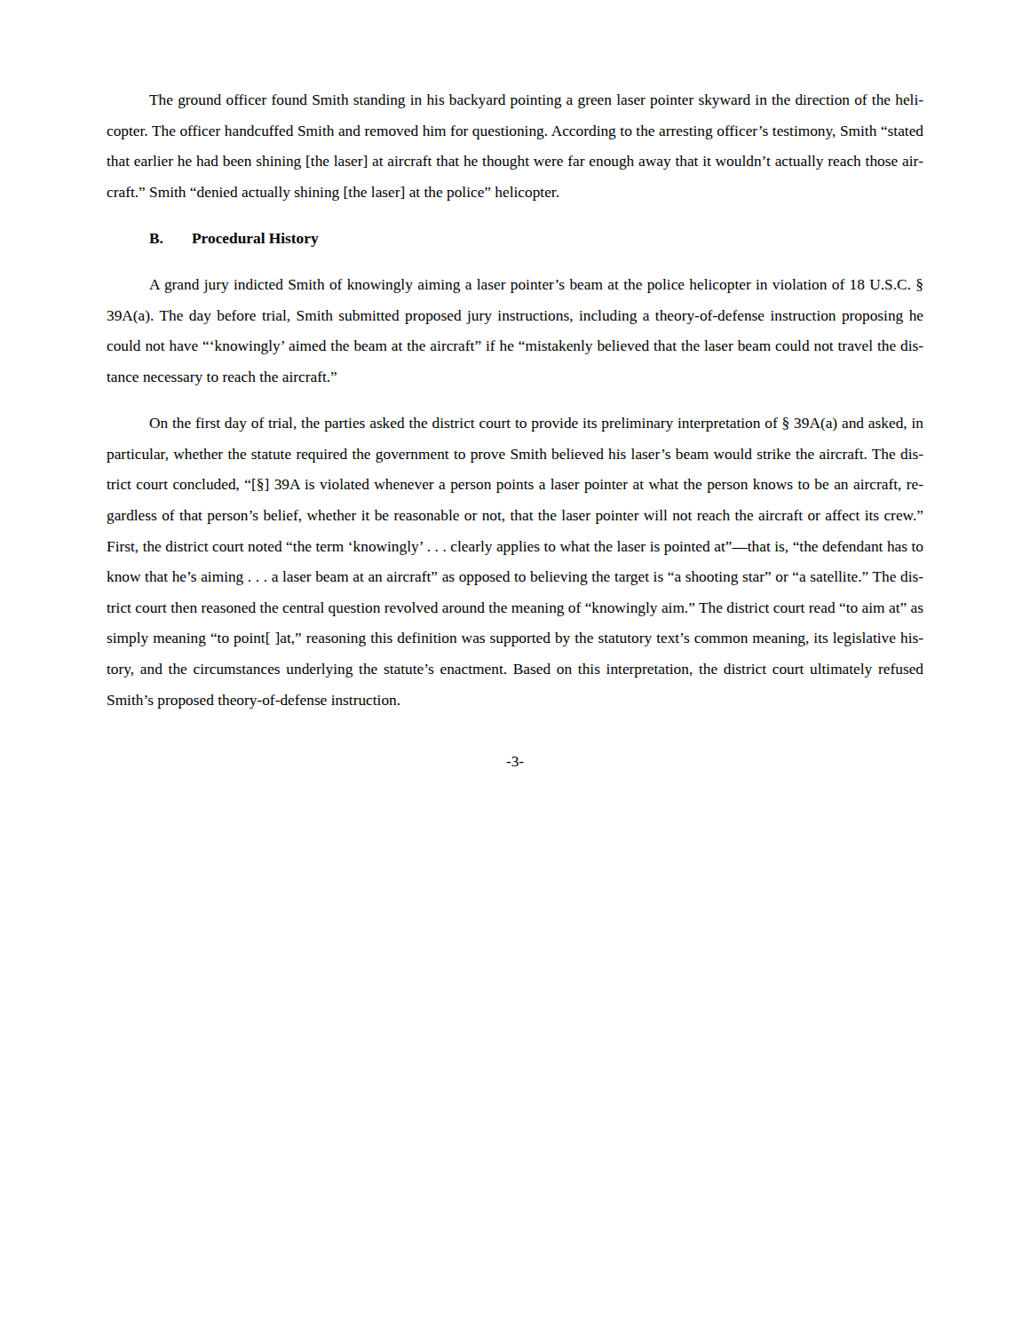The ground officer found Smith standing in his backyard pointing a green laser pointer skyward in the direction of the helicopter. The officer handcuffed Smith and removed him for questioning. According to the arresting officer’s testimony, Smith “stated that earlier he had been shining [the laser] at aircraft that he thought were far enough away that it wouldn’t actually reach those aircraft.” Smith “denied actually shining [the laser] at the police” helicopter.
B. Procedural History
A grand jury indicted Smith of knowingly aiming a laser pointer’s beam at the police helicopter in violation of 18 U.S.C. § 39A(a). The day before trial, Smith submitted proposed jury instructions, including a theory-of-defense instruction proposing he could not have “‘knowingly’ aimed the beam at the aircraft” if he “mistakenly believed that the laser beam could not travel the distance necessary to reach the aircraft.”
On the first day of trial, the parties asked the district court to provide its preliminary interpretation of § 39A(a) and asked, in particular, whether the statute required the government to prove Smith believed his laser’s beam would strike the aircraft. The district court concluded, “[§] 39A is violated whenever a person points a laser pointer at what the person knows to be an aircraft, regardless of that person’s belief, whether it be reasonable or not, that the laser pointer will not reach the aircraft or affect its crew.” First, the district court noted “the term ‘knowingly’ . . . clearly applies to what the laser is pointed at”—that is, “the defendant has to know that he’s aiming . . . a laser beam at an aircraft” as opposed to believing the target is “a shooting star” or “a satellite.” The district court then reasoned the central question revolved around the meaning of “knowingly aim.” The district court read “to aim at” as simply meaning “to point[ ]at,” reasoning this definition was supported by the statutory text’s common meaning, its legislative history, and the circumstances underlying the statute’s enactment. Based on this interpretation, the district court ultimately refused Smith’s proposed theory-of-defense instruction.
-3-